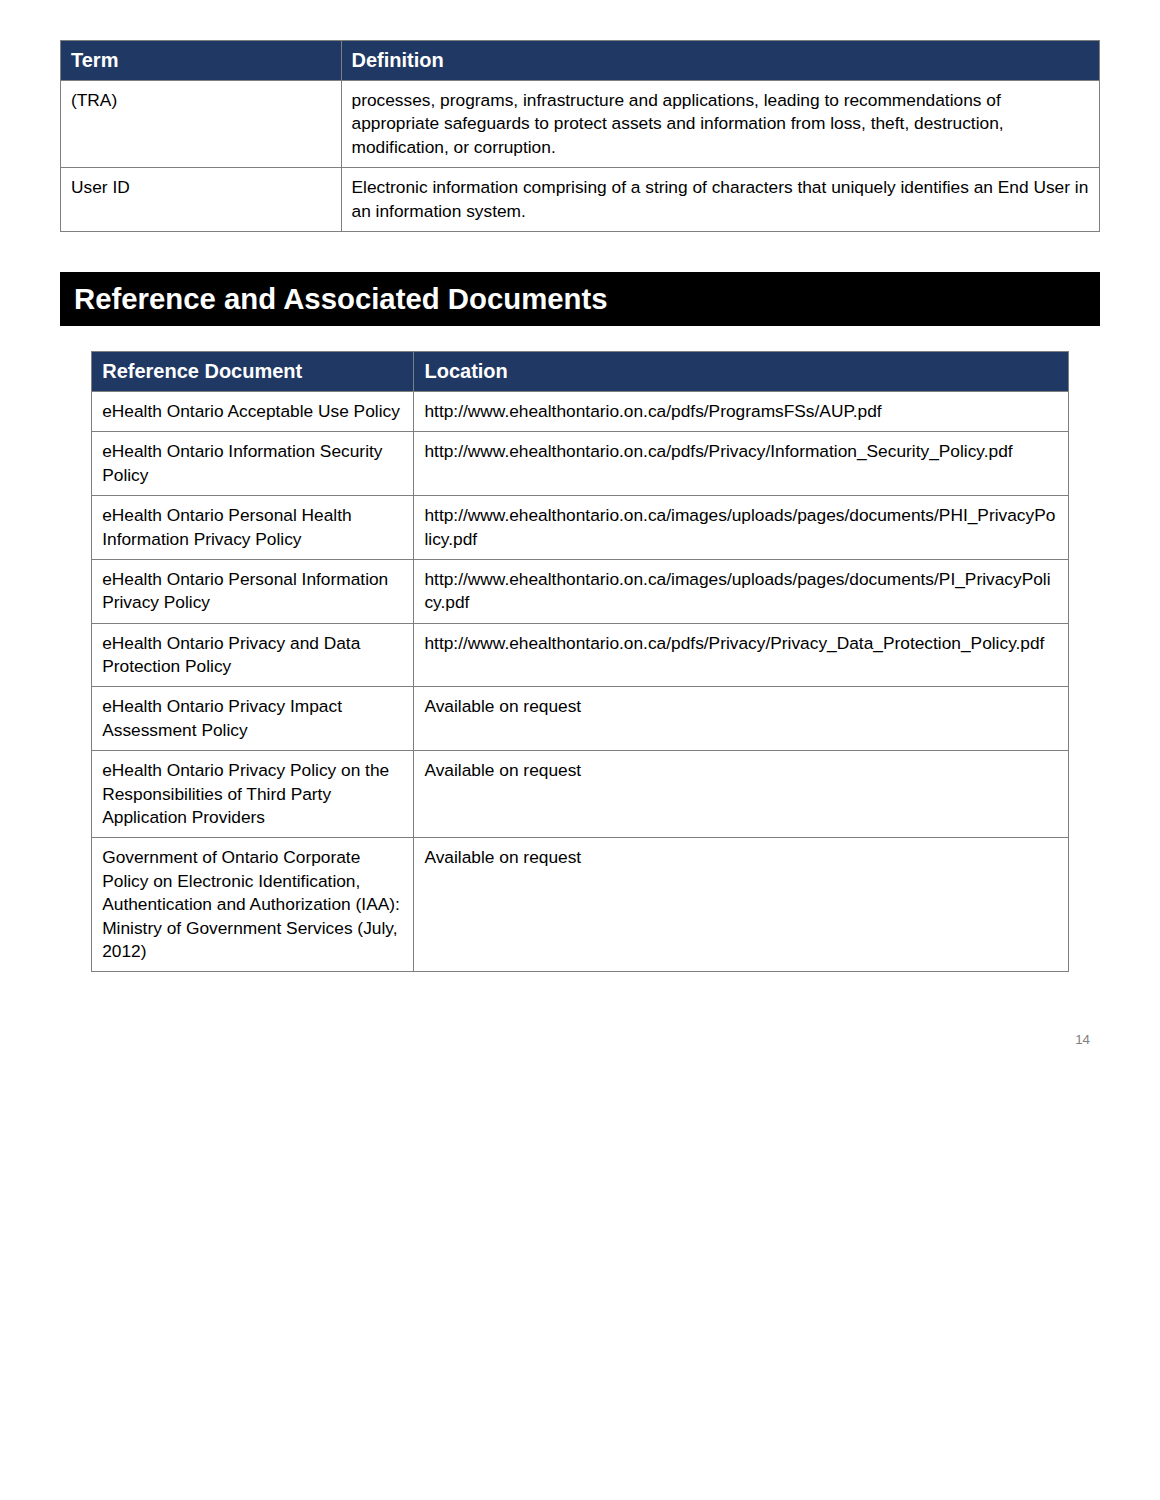| Term | Definition |
| --- | --- |
| (TRA) | processes, programs, infrastructure and applications, leading to recommendations of appropriate safeguards to protect assets and information from loss, theft, destruction, modification, or corruption. |
| User ID | Electronic information comprising of a string of characters that uniquely identifies an End User in an information system. |
Reference and Associated Documents
| Reference Document | Location |
| --- | --- |
| eHealth Ontario Acceptable Use Policy | http://www.ehealthontario.on.ca/pdfs/ProgramsFSs/AUP.pdf |
| eHealth Ontario Information Security Policy | http://www.ehealthontario.on.ca/pdfs/Privacy/Information_Security_Policy.pdf |
| eHealth Ontario Personal Health Information Privacy Policy | http://www.ehealthontario.on.ca/images/uploads/pages/documents/PHI_PrivacyPolicy.pdf |
| eHealth Ontario Personal Information Privacy Policy | http://www.ehealthontario.on.ca/images/uploads/pages/documents/PI_PrivacyPolicy.pdf |
| eHealth Ontario Privacy and Data Protection Policy | http://www.ehealthontario.on.ca/pdfs/Privacy/Privacy_Data_Protection_Policy.pdf |
| eHealth Ontario Privacy Impact Assessment Policy | Available on request |
| eHealth Ontario Privacy Policy on the Responsibilities of Third Party Application Providers | Available on request |
| Government of Ontario Corporate Policy on Electronic Identification, Authentication and Authorization (IAA): Ministry of Government Services (July, 2012) | Available on request |
14